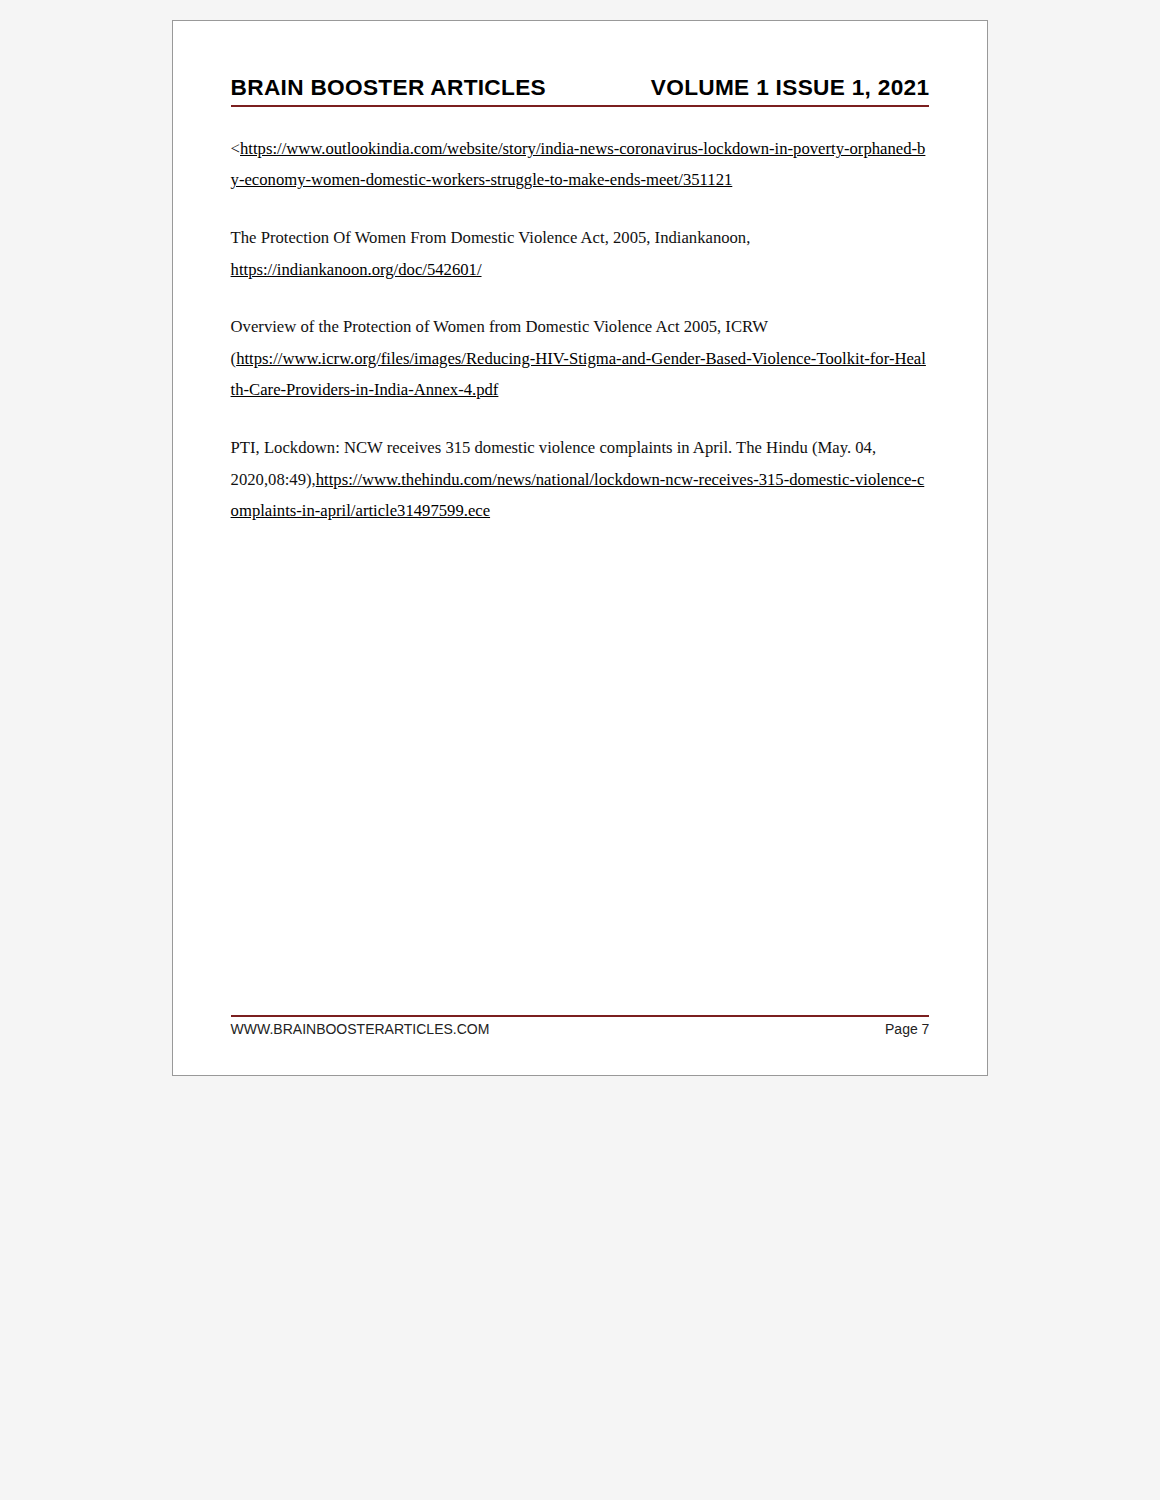BRAIN BOOSTER ARTICLES VOLUME 1 ISSUE 1, 2021
<https://www.outlookindia.com/website/story/india-news-coronavirus-lockdown-in-poverty-orphaned-by-economy-women-domestic-workers-struggle-to-make-ends-meet/351121
The Protection Of Women From Domestic Violence Act, 2005, Indiankanoon,
https://indiankanoon.org/doc/542601/
Overview of the Protection of Women from Domestic Violence Act 2005, ICRW
(https://www.icrw.org/files/images/Reducing-HIV-Stigma-and-Gender-Based-Violence-Toolkit-for-Health-Care-Providers-in-India-Annex-4.pdf
PTI, Lockdown: NCW receives 315 domestic violence complaints in April. The Hindu (May. 04, 2020,08:49),https://www.thehindu.com/news/national/lockdown-ncw-receives-315-domestic-violence-complaints-in-april/article31497599.ece
WWW.BRAINBOOSTERARTICLES.COM Page 7